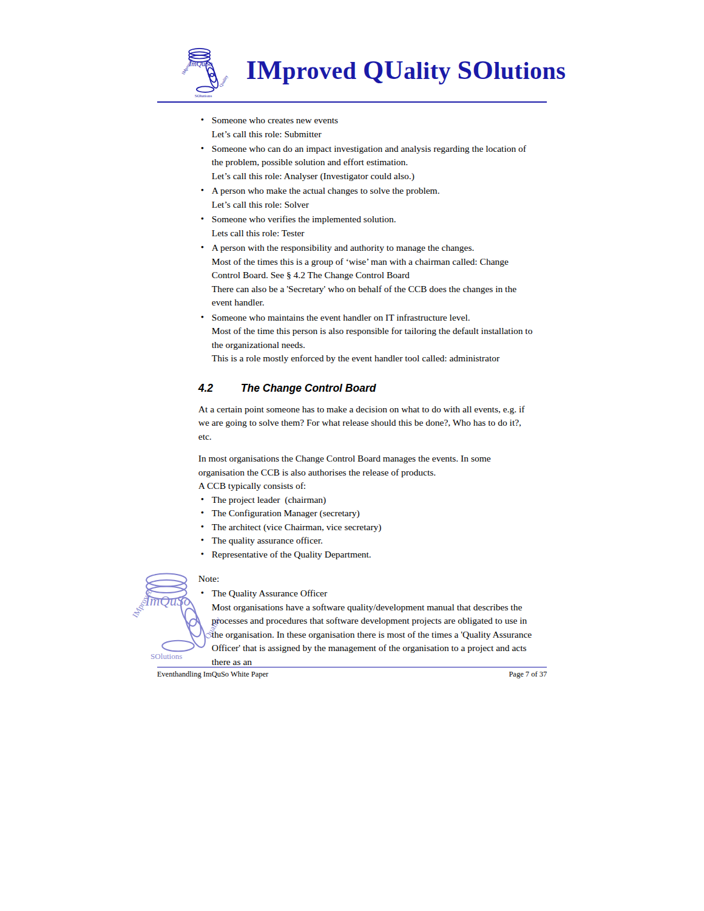ImQuSo IMproved Quality SOlutions
IMproved QUality SOlutions
Someone who creates new events Let’s call this role: Submitter
Someone who can do an impact investigation and analysis regarding the location of the problem, possible solution and effort estimation. Let’s call this role: Analyser (Investigator could also.)
A person who make the actual changes to solve the problem. Let’s call this role: Solver
Someone who verifies the implemented solution. Lets call this role: Tester
A person with the responsibility and authority to manage the changes. Most of the times this is a group of ‘wise’ man with a chairman called: Change Control Board. See § 4.2 The Change Control Board There can also be a 'Secretary' who on behalf of the CCB does the changes in the event handler.
Someone who maintains the event handler on IT infrastructure level. Most of the time this person is also responsible for tailoring the default installation to the organizational needs. This is a role mostly enforced by the event handler tool called: administrator
4.2 The Change Control Board
At a certain point someone has to make a decision on what to do with all events, e.g. if we are going to solve them? For what release should this be done?, Who has to do it?, etc.
In most organisations the Change Control Board manages the events. In some organisation the CCB is also authorises the release of products.
A CCB typically consists of:
The project leader (chairman)
The Configuration Manager (secretary)
The architect (vice Chairman, vice secretary)
The quality assurance officer.
Representative of the Quality Department.
Note:
The Quality Assurance Officer Most organisations have a software quality/development manual that describes the processes and procedures that software development projects are obligated to use in the organisation. In these organisation there is most of the times a 'Quality Assurance Officer' that is assigned by the management of the organisation to a project and acts there as an
ImQuSo IMproved Quality SOlutions
Eventhandling ImQuSo White Paper Page 7 of 37